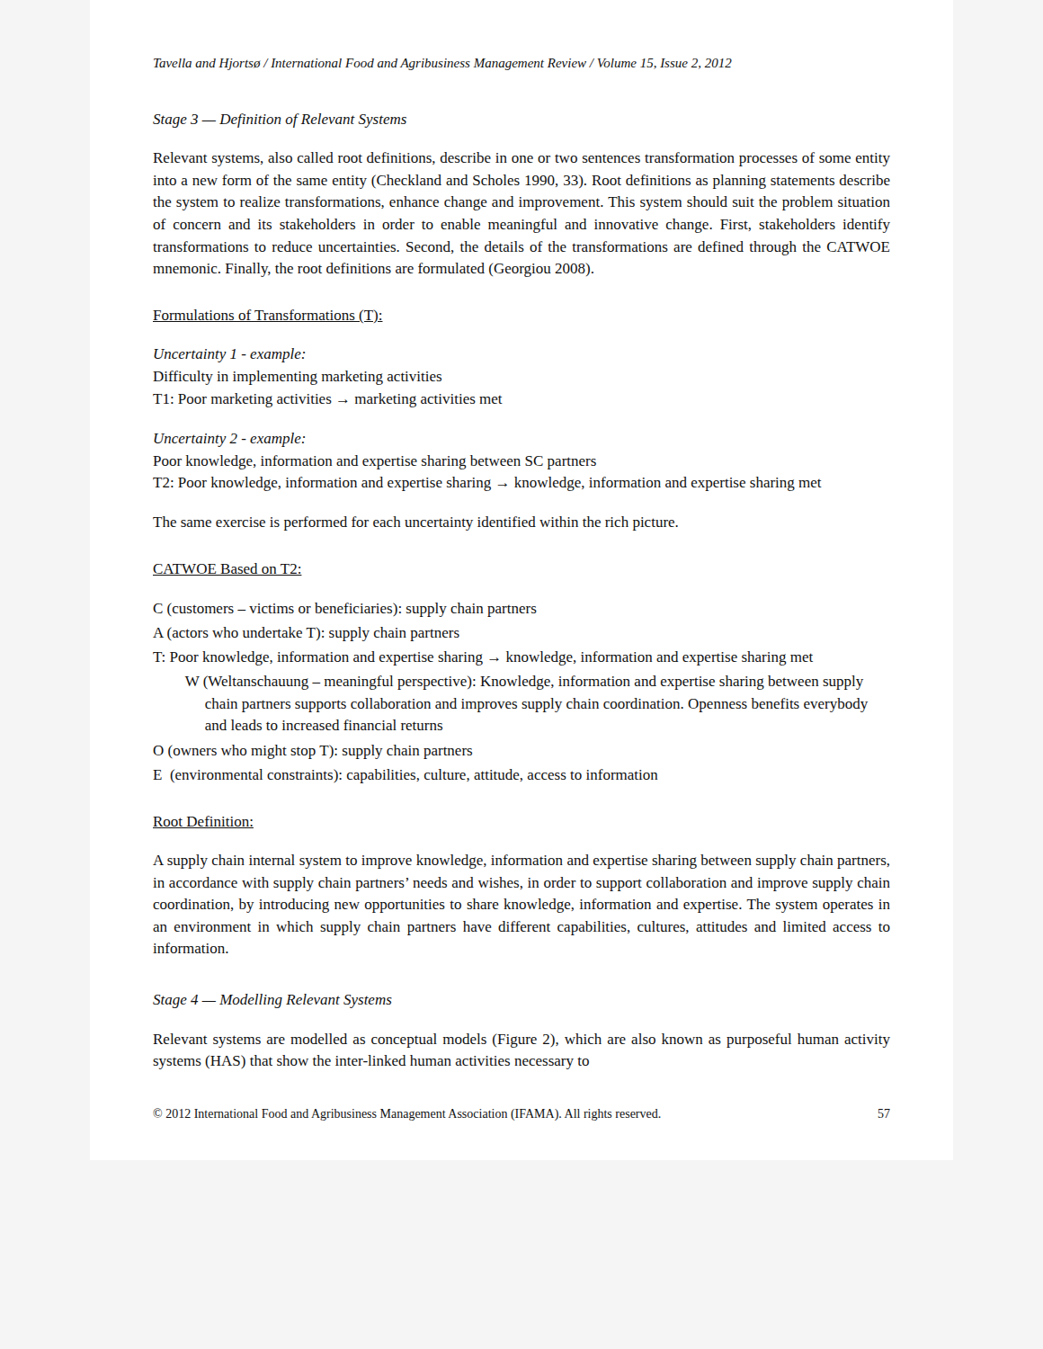Tavella and Hjortsø / International Food and Agribusiness Management Review / Volume 15, Issue 2, 2012
Stage 3 — Definition of Relevant Systems
Relevant systems, also called root definitions, describe in one or two sentences transformation processes of some entity into a new form of the same entity (Checkland and Scholes 1990, 33). Root definitions as planning statements describe the system to realize transformations, enhance change and improvement. This system should suit the problem situation of concern and its stakeholders in order to enable meaningful and innovative change. First, stakeholders identify transformations to reduce uncertainties. Second, the details of the transformations are defined through the CATWOE mnemonic. Finally, the root definitions are formulated (Georgiou 2008).
Formulations of Transformations (T):
Uncertainty 1 - example:
Difficulty in implementing marketing activities
T1: Poor marketing activities → marketing activities met
Uncertainty 2 - example:
Poor knowledge, information and expertise sharing between SC partners
T2: Poor knowledge, information and expertise sharing → knowledge, information and expertise sharing met
The same exercise is performed for each uncertainty identified within the rich picture.
CATWOE Based on T2:
C (customers – victims or beneficiaries): supply chain partners
A (actors who undertake T): supply chain partners
T: Poor knowledge, information and expertise sharing → knowledge, information and expertise sharing met
W (Weltanschauung – meaningful perspective): Knowledge, information and expertise sharing between supply chain partners supports collaboration and improves supply chain coordination. Openness benefits everybody and leads to increased financial returns
O (owners who might stop T): supply chain partners
E (environmental constraints): capabilities, culture, attitude, access to information
Root Definition:
A supply chain internal system to improve knowledge, information and expertise sharing between supply chain partners, in accordance with supply chain partners’ needs and wishes, in order to support collaboration and improve supply chain coordination, by introducing new opportunities to share knowledge, information and expertise. The system operates in an environment in which supply chain partners have different capabilities, cultures, attitudes and limited access to information.
Stage 4 — Modelling Relevant Systems
Relevant systems are modelled as conceptual models (Figure 2), which are also known as purposeful human activity systems (HAS) that show the inter-linked human activities necessary to
© 2012 International Food and Agribusiness Management Association (IFAMA). All rights reserved. 57